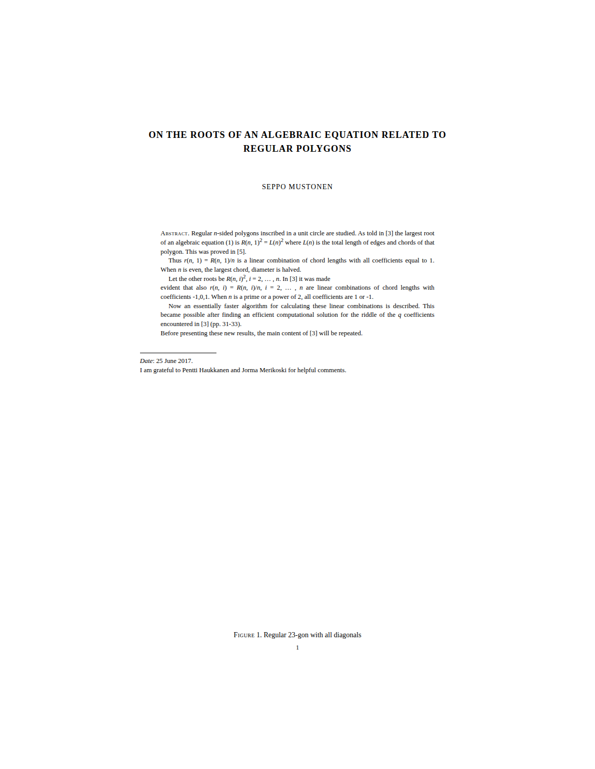On the roots of an algebraic equation related to regular polygons
Seppo Mustonen
Abstract. Regular n-sided polygons inscribed in a unit circle are studied. As told in [3] the largest root of an algebraic equation (1) is R(n, 1)2 = L(n)2 where L(n) is the total length of edges and chords of that polygon. This was proved in [5].
Thus r(n, 1) = R(n, 1)/n is a linear combination of chord lengths with all coefficients equal to 1. When n is even, the largest chord, diameter is halved.
Let the other roots be R(n, i)2, i = 2, … , n. In [3] it was made
evident that also r(n, i) = R(n, i)/n, i = 2, … , n are linear combinations of chord lengths with coefficients -1,0,1. When n is a prime or a power of 2, all coefficients are 1 or -1.
Now an essentially faster algorithm for calculating these linear combinations is described. This became possible after finding an efficient computational solution for the riddle of the q coefficients encountered in [3] (pp. 31-33).
Before presenting these new results, the main content of [3] will be repeated.
Date: 25 June 2017.
I am grateful to Pentti Haukkanen and Jorma Merikoski for helpful comments.
Figure 1. Regular 23-gon with all diagonals
1